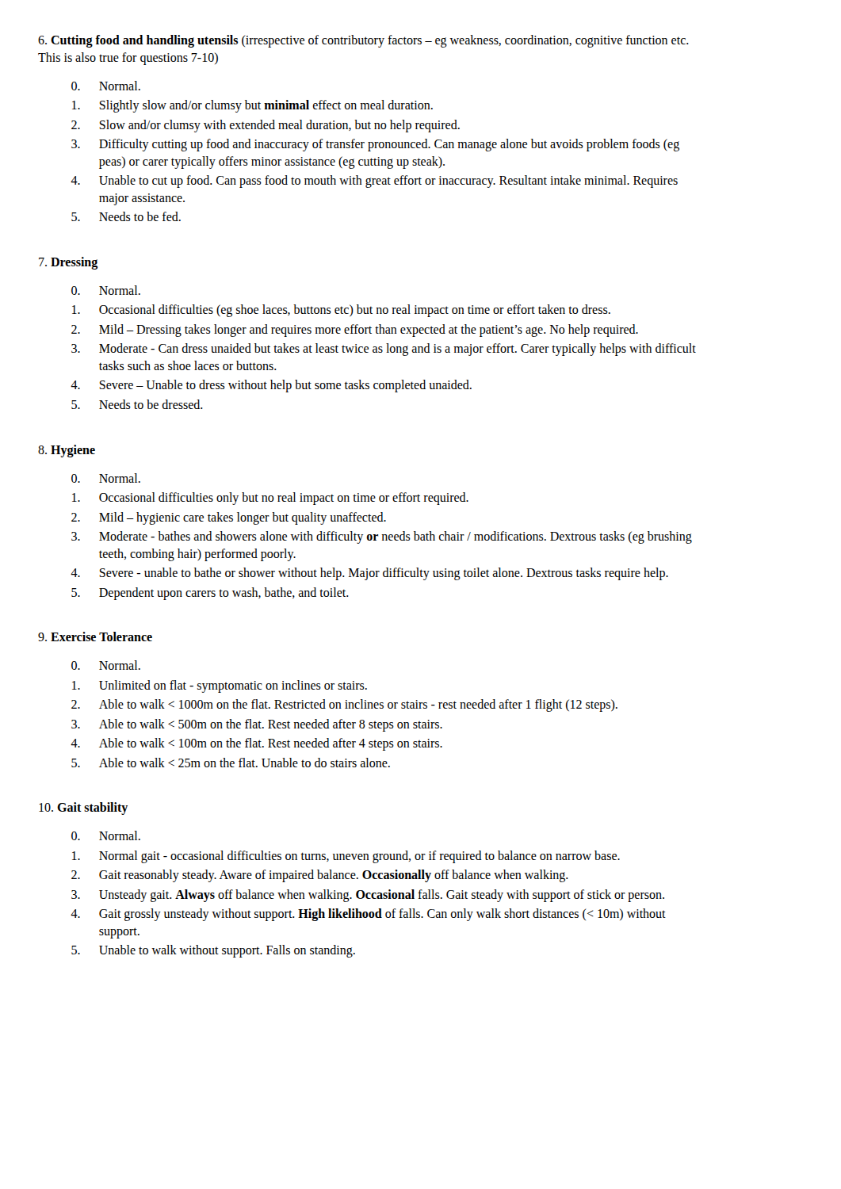6. Cutting food and handling utensils (irrespective of contributory factors – eg weakness, coordination, cognitive function etc. This is also true for questions 7-10)
Normal.
Slightly slow and/or clumsy but minimal effect on meal duration.
Slow and/or clumsy with extended meal duration, but no help required.
Difficulty cutting up food and inaccuracy of transfer pronounced. Can manage alone but avoids problem foods (eg peas) or carer typically offers minor assistance (eg cutting up steak).
Unable to cut up food. Can pass food to mouth with great effort or inaccuracy. Resultant intake minimal. Requires major assistance.
Needs to be fed.
7. Dressing
Normal.
Occasional difficulties (eg shoe laces, buttons etc) but no real impact on time or effort taken to dress.
Mild – Dressing takes longer and requires more effort than expected at the patient’s age. No help required.
Moderate - Can dress unaided but takes at least twice as long and is a major effort. Carer typically helps with difficult tasks such as shoe laces or buttons.
Severe – Unable to dress without help but some tasks completed unaided.
Needs to be dressed.
8. Hygiene
Normal.
Occasional difficulties only but no real impact on time or effort required.
Mild – hygienic care takes longer but quality unaffected.
Moderate - bathes and showers alone with difficulty or needs bath chair / modifications. Dextrous tasks (eg brushing teeth, combing hair) performed poorly.
Severe - unable to bathe or shower without help. Major difficulty using toilet alone. Dextrous tasks require help.
Dependent upon carers to wash, bathe, and toilet.
9. Exercise Tolerance
Normal.
Unlimited on flat - symptomatic on inclines or stairs.
Able to walk < 1000m on the flat. Restricted on inclines or stairs - rest needed after 1 flight (12 steps).
Able to walk < 500m on the flat. Rest needed after 8 steps on stairs.
Able to walk < 100m on the flat. Rest needed after 4 steps on stairs.
Able to walk < 25m on the flat. Unable to do stairs alone.
10. Gait stability
Normal.
Normal gait - occasional difficulties on turns, uneven ground, or if required to balance on narrow base.
Gait reasonably steady. Aware of impaired balance. Occasionally off balance when walking.
Unsteady gait. Always off balance when walking. Occasional falls. Gait steady with support of stick or person.
Gait grossly unsteady without support. High likelihood of falls. Can only walk short distances (< 10m) without support.
Unable to walk without support. Falls on standing.